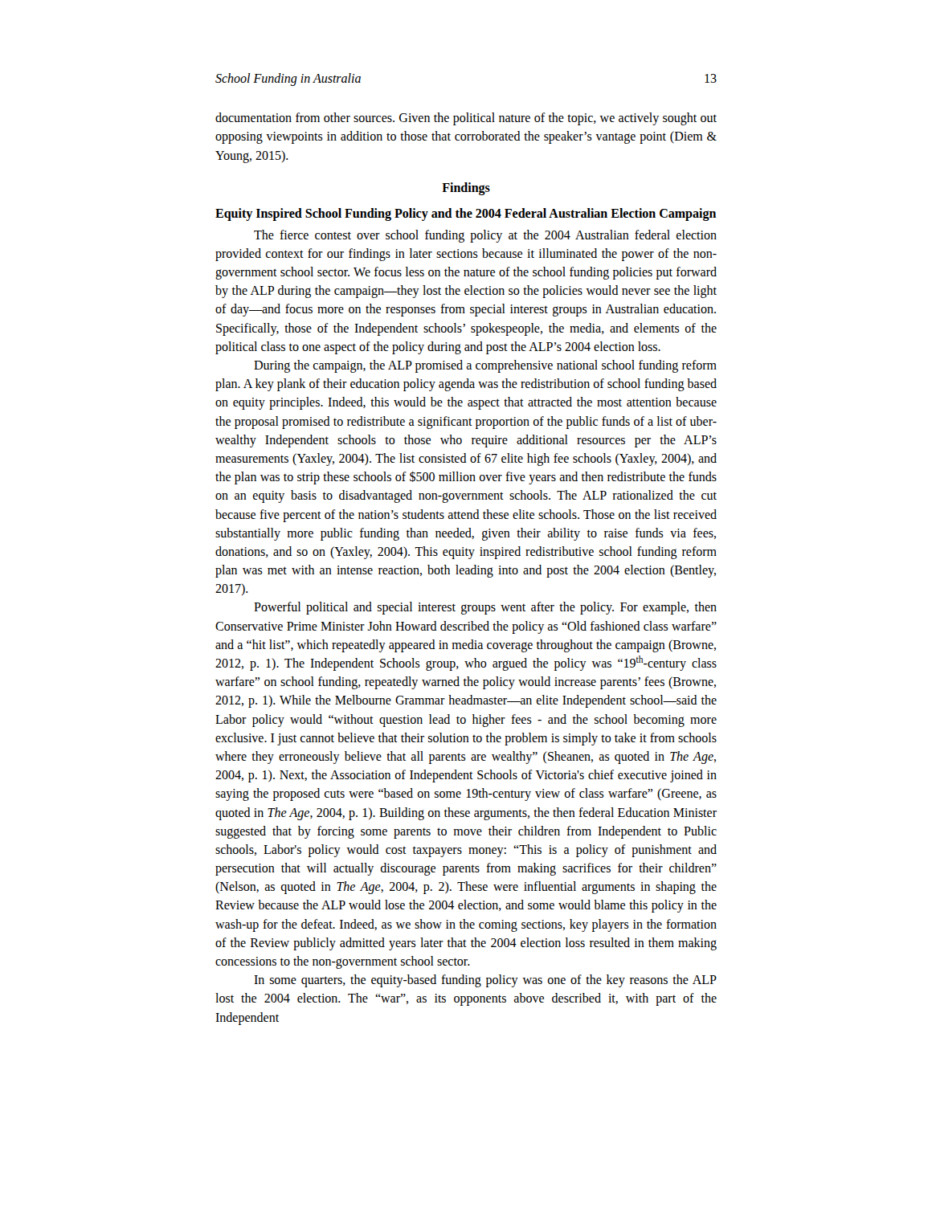School Funding in Australia 13
documentation from other sources. Given the political nature of the topic, we actively sought out opposing viewpoints in addition to those that corroborated the speaker’s vantage point (Diem & Young, 2015).
Findings
Equity Inspired School Funding Policy and the 2004 Federal Australian Election Campaign
The fierce contest over school funding policy at the 2004 Australian federal election provided context for our findings in later sections because it illuminated the power of the non-government school sector. We focus less on the nature of the school funding policies put forward by the ALP during the campaign—they lost the election so the policies would never see the light of day—and focus more on the responses from special interest groups in Australian education. Specifically, those of the Independent schools’ spokespeople, the media, and elements of the political class to one aspect of the policy during and post the ALP’s 2004 election loss.
During the campaign, the ALP promised a comprehensive national school funding reform plan. A key plank of their education policy agenda was the redistribution of school funding based on equity principles. Indeed, this would be the aspect that attracted the most attention because the proposal promised to redistribute a significant proportion of the public funds of a list of uber-wealthy Independent schools to those who require additional resources per the ALP’s measurements (Yaxley, 2004). The list consisted of 67 elite high fee schools (Yaxley, 2004), and the plan was to strip these schools of $500 million over five years and then redistribute the funds on an equity basis to disadvantaged non-government schools. The ALP rationalized the cut because five percent of the nation’s students attend these elite schools. Those on the list received substantially more public funding than needed, given their ability to raise funds via fees, donations, and so on (Yaxley, 2004). This equity inspired redistributive school funding reform plan was met with an intense reaction, both leading into and post the 2004 election (Bentley, 2017).
Powerful political and special interest groups went after the policy. For example, then Conservative Prime Minister John Howard described the policy as “Old fashioned class warfare” and a “hit list”, which repeatedly appeared in media coverage throughout the campaign (Browne, 2012, p. 1). The Independent Schools group, who argued the policy was “19th-century class warfare” on school funding, repeatedly warned the policy would increase parents’ fees (Browne, 2012, p. 1). While the Melbourne Grammar headmaster—an elite Independent school—said the Labor policy would “without question lead to higher fees - and the school becoming more exclusive. I just cannot believe that their solution to the problem is simply to take it from schools where they erroneously believe that all parents are wealthy” (Sheanen, as quoted in The Age, 2004, p. 1). Next, the Association of Independent Schools of Victoria's chief executive joined in saying the proposed cuts were “based on some 19th-century view of class warfare” (Greene, as quoted in The Age, 2004, p. 1). Building on these arguments, the then federal Education Minister suggested that by forcing some parents to move their children from Independent to Public schools, Labor's policy would cost taxpayers money: “This is a policy of punishment and persecution that will actually discourage parents from making sacrifices for their children” (Nelson, as quoted in The Age, 2004, p. 2). These were influential arguments in shaping the Review because the ALP would lose the 2004 election, and some would blame this policy in the wash-up for the defeat. Indeed, as we show in the coming sections, key players in the formation of the Review publicly admitted years later that the 2004 election loss resulted in them making concessions to the non-government school sector.
In some quarters, the equity-based funding policy was one of the key reasons the ALP lost the 2004 election. The “war”, as its opponents above described it, with part of the Independent